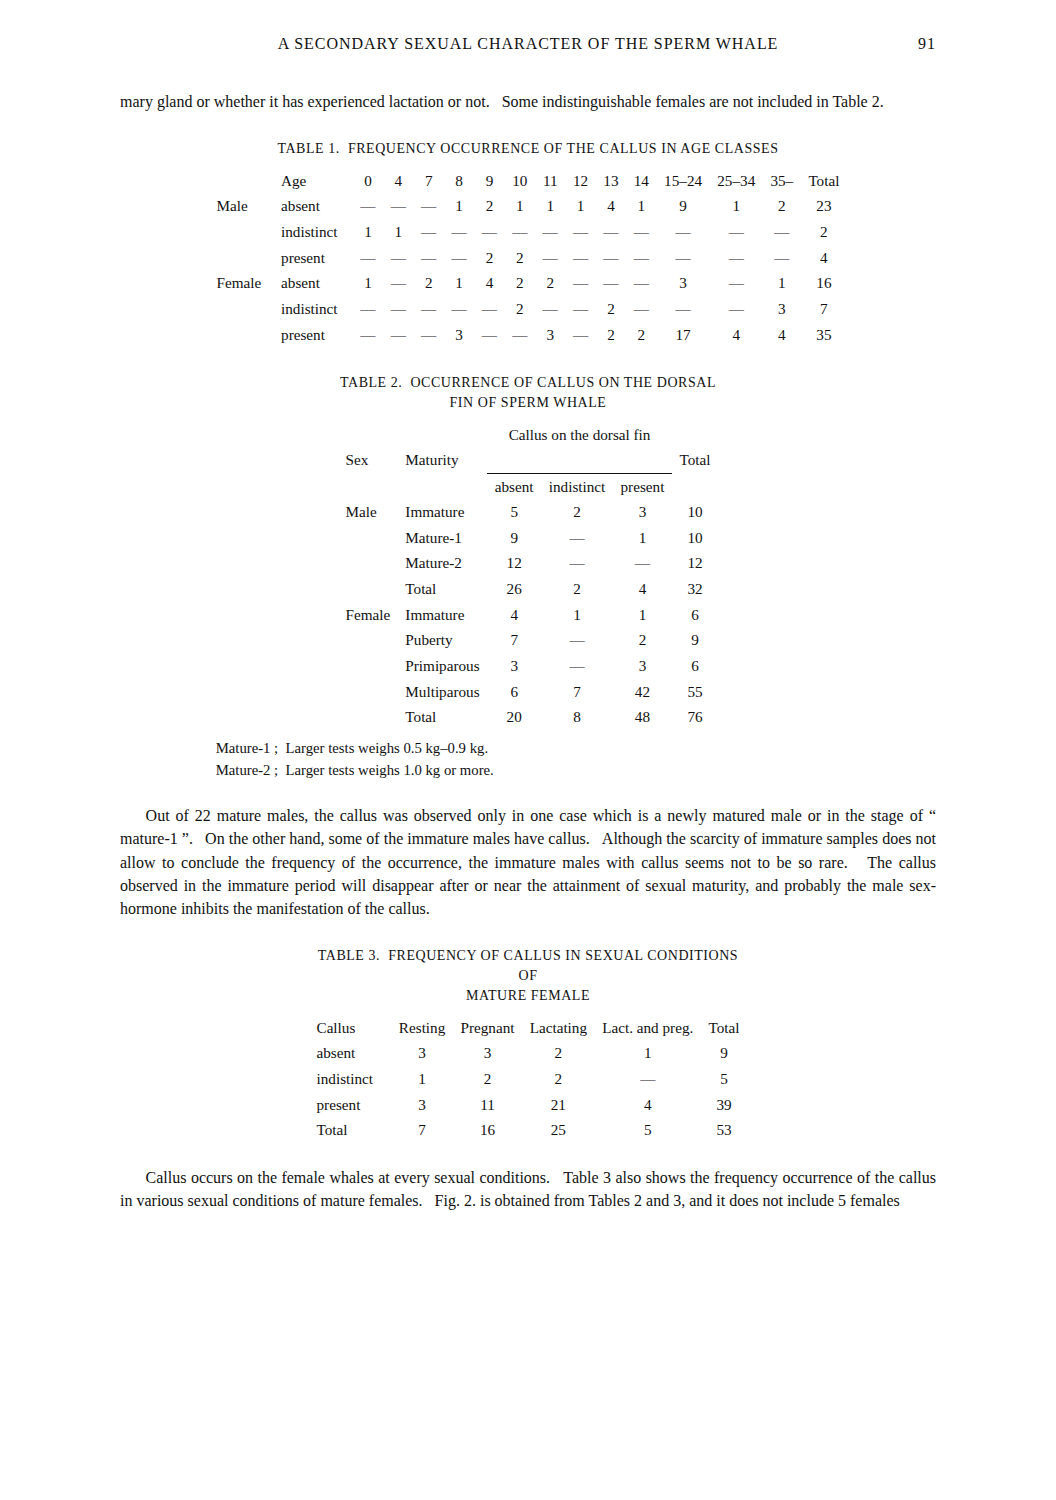A Secondary Sexual Character of the Sperm Whale
91
mary gland or whether it has experienced lactation or not. Some indistinguishable females are not included in Table 2.
Table 1. Frequency Occurrence of the Callus in Age Classes
| | Age | 0 | 4 | 7 | 8 | 9 | 10 | 11 | 12 | 13 | 14 | 15–24 | 25–34 | 35– | Total |
| --- | --- | --- | --- | --- | --- | --- | --- | --- | --- | --- | --- | --- | --- | --- | --- |
| Male | absent | — | — | — | 1 | 2 | 1 | 1 | 1 | 4 | 1 | 9 | 1 | 2 | 23 |
| | indistinct | 1 | 1 | — | — | — | — | — | — | — | — | — | — | — | 2 |
| | present | — | — | — | — | 2 | 2 | — | — | — | — | — | — | — | 4 |
| Female | absent | 1 | — | 2 | 1 | 4 | 2 | 2 | — | — | — | 3 | — | 1 | 16 |
| | indistinct | — | — | — | — | — | 2 | — | — | 2 | — | — | — | 3 | 7 |
| | present | — | — | — | 3 | — | — | 3 | — | 2 | 2 | 17 | 4 | 4 | 35 |
Table 2. Occurrence of Callus on the Dorsal Fin of Sperm Whale
| | | Callus on the dorsal fin | |
| Sex | Maturity | | Total |
| | | absent | indistinct | present | |
| Male | Immature | 5 | 2 | 3 | 10 |
| | Mature-1 | 9 | — | 1 | 10 |
| | Mature-2 | 12 | — | — | 12 |
| | Total | 26 | 2 | 4 | 32 |
| Female | Immature | 4 | 1 | 1 | 6 |
| | Puberty | 7 | — | 2 | 9 |
| | Primiparous | 3 | — | 3 | 6 |
| | Multiparous | 6 | 7 | 42 | 55 |
| | Total | 20 | 8 | 48 | 76 |
Mature-1 ; Larger tests weighs 0.5 kg–0.9 kg.
Mature-2 ; Larger tests weighs 1.0 kg or more.
Out of 22 mature males, the callus was observed only in one case which is a newly matured male or in the stage of “ mature-1 ”. On the other hand, some of the immature males have callus. Although the scarcity of immature samples does not allow to conclude the frequency of the occurrence, the immature males with callus seems not to be so rare. The callus observed in the immature period will disappear after or near the attainment of sexual maturity, and probably the male sex-hormone inhibits the manifestation of the callus.
Table 3. Frequency of Callus in Sexual Conditions of Mature Female
| Callus | Resting | Pregnant | Lactating | Lact. and preg. | Total |
| --- | --- | --- | --- | --- | --- |
| absent | 3 | 3 | 2 | 1 | 9 |
| indistinct | 1 | 2 | 2 | — | 5 |
| present | 3 | 11 | 21 | 4 | 39 |
| Total | 7 | 16 | 25 | 5 | 53 |
Callus occurs on the female whales at every sexual conditions. Table 3 also shows the frequency occurrence of the callus in various sexual conditions of mature females. Fig. 2. is obtained from Tables 2 and 3, and it does not include 5 females